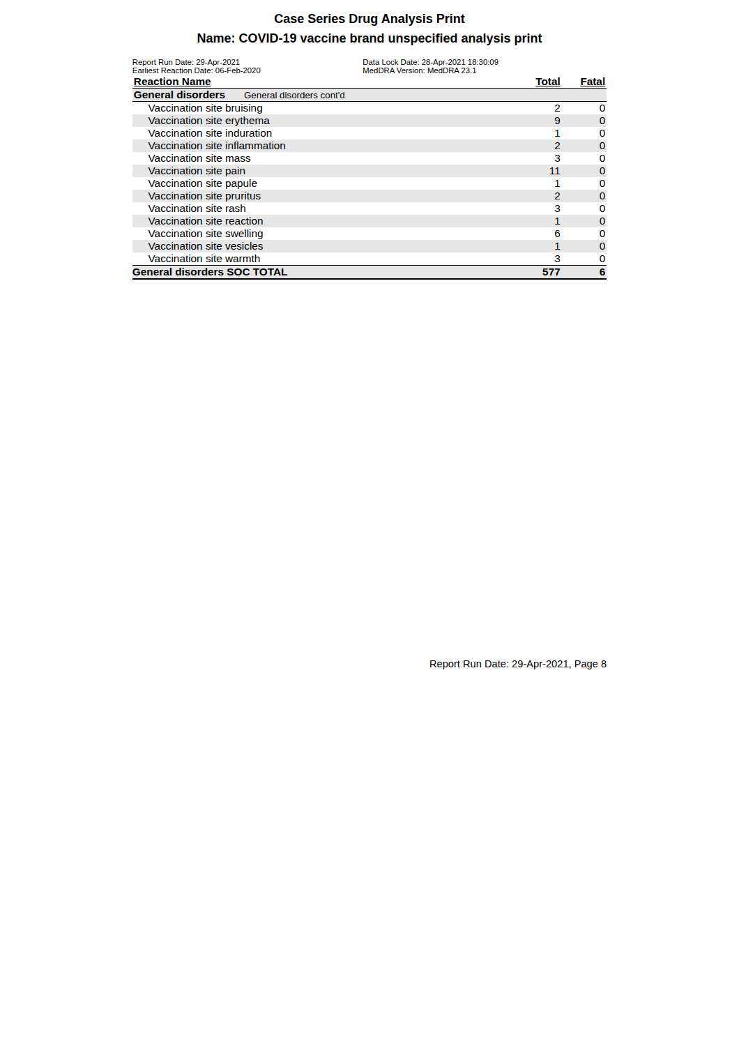Case Series Drug Analysis Print
Name: COVID-19 vaccine brand unspecified analysis print
| Report Run Date: 29-Apr-2021 | Data Lock Date: 28-Apr-2021 18:30:09 |
| Earliest Reaction Date: 06-Feb-2020 | MedDRA Version: MedDRA 23.1 |
| Reaction Name | Total | Fatal |
| --- | --- | --- |
| General disorders General disorders cont'd | | |
| Vaccination site bruising | 2 | 0 |
| Vaccination site erythema | 9 | 0 |
| Vaccination site induration | 1 | 0 |
| Vaccination site inflammation | 2 | 0 |
| Vaccination site mass | 3 | 0 |
| Vaccination site pain | 11 | 0 |
| Vaccination site papule | 1 | 0 |
| Vaccination site pruritus | 2 | 0 |
| Vaccination site rash | 3 | 0 |
| Vaccination site reaction | 1 | 0 |
| Vaccination site swelling | 6 | 0 |
| Vaccination site vesicles | 1 | 0 |
| Vaccination site warmth | 3 | 0 |
| General disorders SOC TOTAL | 577 | 6 |
Report Run Date: 29-Apr-2021, Page 8